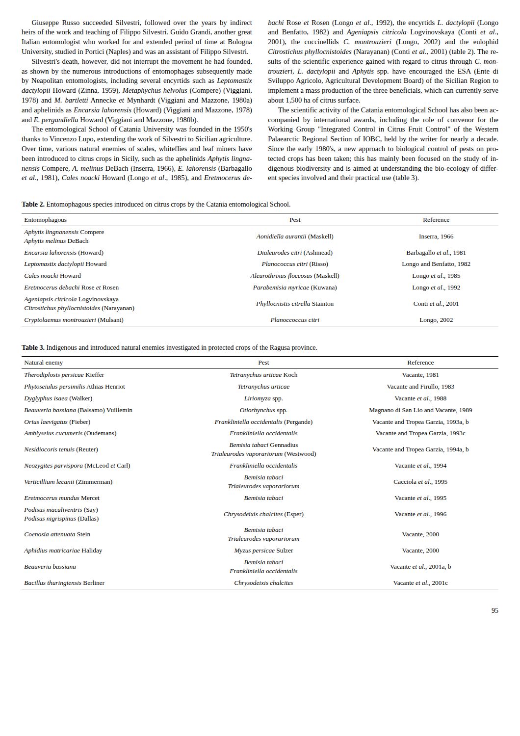Giuseppe Russo succeeded Silvestri, followed over the years by indirect heirs of the work and teaching of Filippo Silvestri. Guido Grandi, another great Italian entomologist who worked for and extended period of time at Bologna University, studied in Portici (Naples) and was an assistant of Filippo Silvestri.
Silvestri's death, however, did not interrupt the movement he had founded, as shown by the numerous introductions of entomophages subsequently made by Neapolitan entomologists, including several encyrtids such as Leptomastix dactylopii Howard (Zinna, 1959), Metaphychus helvolus (Compere) (Viggiani, 1978) and M. bartletti Annecke et Mynhardt (Viggiani and Mazzone, 1980a) and aphelinids as Encarsia lahorensis (Howard) (Viggiani and Mazzone, 1978) and E. pergandiella Howard (Viggiani and Mazzone, 1980b).
The entomological School of Catania University was founded in the 1950's thanks to Vincenzo Lupo, extending the work of Silvestri to Sicilian agriculture. Over time, various natural enemies of scales, whiteflies and leaf miners have been introduced to citrus crops in Sicily, such as the aphelinids Aphytis lingnanensis Compere, A. melinus DeBach (Inserra, 1966), E. lahorensis (Barbagallo et al., 1981), Cales noacki Howard (Longo et al., 1985), and Eretmocerus debachi Rose et Rosen (Longo et al., 1992), the encyrtids L. dactylopii (Longo and Benfatto, 1982) and Ageniapsis citricola Logvinovskaya (Conti et al., 2001), the coccinellids C. montrouzieri (Longo, 2002) and the eulophid Citrostichus phyllocnistoides (Narayanan) (Conti et al., 2001) (table 2). The results of the scientific experience gained with regard to citrus through C. montrouzieri, L. dactylopii and Aphytis spp. have encouraged the ESA (Ente di Sviluppo Agricolo, Agricultural Development Board) of the Sicilian Region to implement a mass production of the three beneficials, which can currently serve about 1,500 ha of citrus surface.
The scientific activity of the Catania entomological School has also been accompanied by international awards, including the role of convenor for the Working Group "Integrated Control in Citrus Fruit Control" of the Western Palaearctic Regional Section of IOBC, held by the writer for nearly a decade. Since the early 1980's, a new approach to biological control of pests on protected crops has been taken; this has mainly been focused on the study of indigenous biodiversity and is aimed at understanding the bio-ecology of different species involved and their practical use (table 3).
Table 2. Entomophagous species introduced on citrus crops by the Catania entomological School.
| Entomophagous | Pest | Reference |
| --- | --- | --- |
| Aphytis lingnanensis Compere Aphytis melinus DeBach | Aonidiella aurantii (Maskell) | Inserra, 1966 |
| Encarsia lahorensis (Howard) | Dialeurodes citri (Ashmead) | Barbagallo et al ., 1981 |
| Leptomastix dactylopii Howard | Planococcus citri (Risso) | Longo and Benfatto, 1982 |
| Cales noacki Howard | Aleurothrixus floccosus (Maskell) | Longo et al ., 1985 |
| Eretmocerus debachi Rose et Rosen | Parabemisia myricae (Kuwana) | Longo et al ., 1992 |
| Ageniapsis citricola Logvinovskaya Citrostichus phyllocnistoides (Narayanan) | Phyllocnistis citrella Stainton | Conti et al ., 2001 |
| Cryptolaemus montrouzieri (Mulsant) | Planoccoccus citri | Longo, 2002 |
Table 3. Indigenous and introduced natural enemies investigated in protected crops of the Ragusa province.
| Natural enemy | Pest | Reference |
| --- | --- | --- |
| Therodiplosis persicae Kieffer | Tetranychus urticae Koch | Vacante, 1981 |
| Phytoseiulus persimilis Athias Henriot | Tetranychus urticae | Vacante and Firullo, 1983 |
| Dyglyphus isaea (Walker) | Liriomyza spp. | Vacante et al ., 1988 |
| Beauveria bassiana (Balsamo) Vuillemin | Otiorhynchus spp. | Magnano di San Lio and Vacante, 1989 |
| Orius laevigatus (Fieber) | Frankliniella occidentalis (Pergande) | Vacante and Tropea Garzia, 1993a, b |
| Amblyseius cucumeris (Oudemans) | Frankliniella occidentalis | Vacante and Tropea Garzia, 1993c |
| Nesidiocoris tenuis (Reuter) | Bemisia tabaci Gennadius Trialeurodes vaporariorum (Westwood) | Vacante and Tropea Garzia, 1994a, b |
| Neozygites parvispora (McLeod et Carl) | Frankliniella occidentalis | Vacante et al ., 1994 |
| Verticillium lecanii (Zimmerman) | Bemisia tabaci Trialeurodes vaporariorum | Cacciola et al ., 1995 |
| Eretmocerus mundus Mercet | Bemisia tabaci | Vacante et al ., 1995 |
| Podisus maculiventris (Say) Podisus nigrispinus (Dallas) | Chrysodeixis chalcites (Esper) | Vacante et al ., 1996 |
| Coenosia attenuata Stein | Bemisia tabaci Trialeurodes vaporariorum | Vacante, 2000 |
| Aphidius matricariae Haliday | Myzus persicae Sulzer | Vacante, 2000 |
| Beauveria bassiana | Bemisia tabaci Frankliniella occidentalis | Vacante et al ., 2001a, b |
| Bacillus thuringiensis Berliner | Chrysodeixis chalcites | Vacante et al ., 2001c |
95